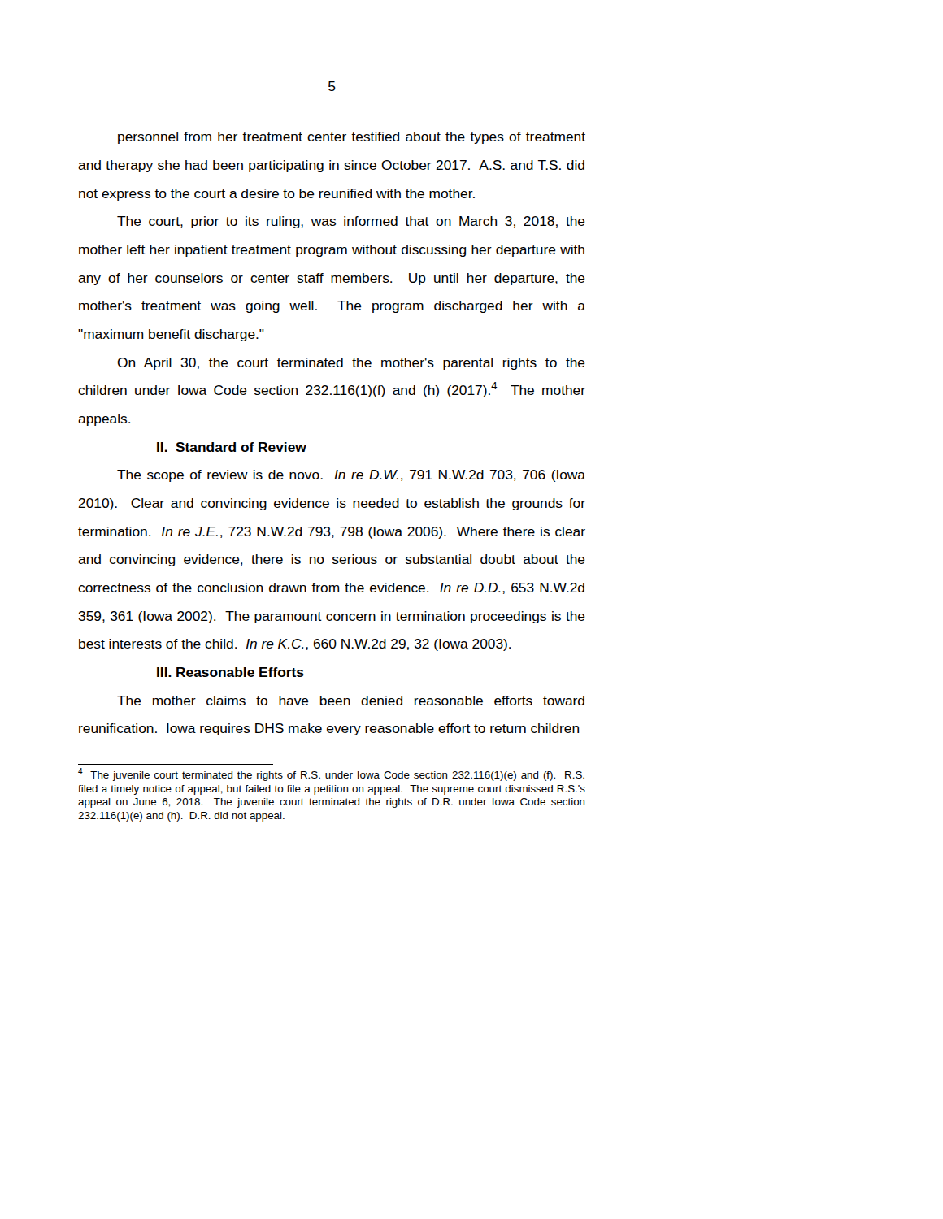5
personnel from her treatment center testified about the types of treatment and therapy she had been participating in since October 2017. A.S. and T.S. did not express to the court a desire to be reunified with the mother.
The court, prior to its ruling, was informed that on March 3, 2018, the mother left her inpatient treatment program without discussing her departure with any of her counselors or center staff members. Up until her departure, the mother's treatment was going well. The program discharged her with a "maximum benefit discharge."
On April 30, the court terminated the mother's parental rights to the children under Iowa Code section 232.116(1)(f) and (h) (2017).4 The mother appeals.
II. Standard of Review
The scope of review is de novo. In re D.W., 791 N.W.2d 703, 706 (Iowa 2010). Clear and convincing evidence is needed to establish the grounds for termination. In re J.E., 723 N.W.2d 793, 798 (Iowa 2006). Where there is clear and convincing evidence, there is no serious or substantial doubt about the correctness of the conclusion drawn from the evidence. In re D.D., 653 N.W.2d 359, 361 (Iowa 2002). The paramount concern in termination proceedings is the best interests of the child. In re K.C., 660 N.W.2d 29, 32 (Iowa 2003).
III. Reasonable Efforts
The mother claims to have been denied reasonable efforts toward reunification. Iowa requires DHS make every reasonable effort to return children
4 The juvenile court terminated the rights of R.S. under Iowa Code section 232.116(1)(e) and (f). R.S. filed a timely notice of appeal, but failed to file a petition on appeal. The supreme court dismissed R.S.'s appeal on June 6, 2018. The juvenile court terminated the rights of D.R. under Iowa Code section 232.116(1)(e) and (h). D.R. did not appeal.